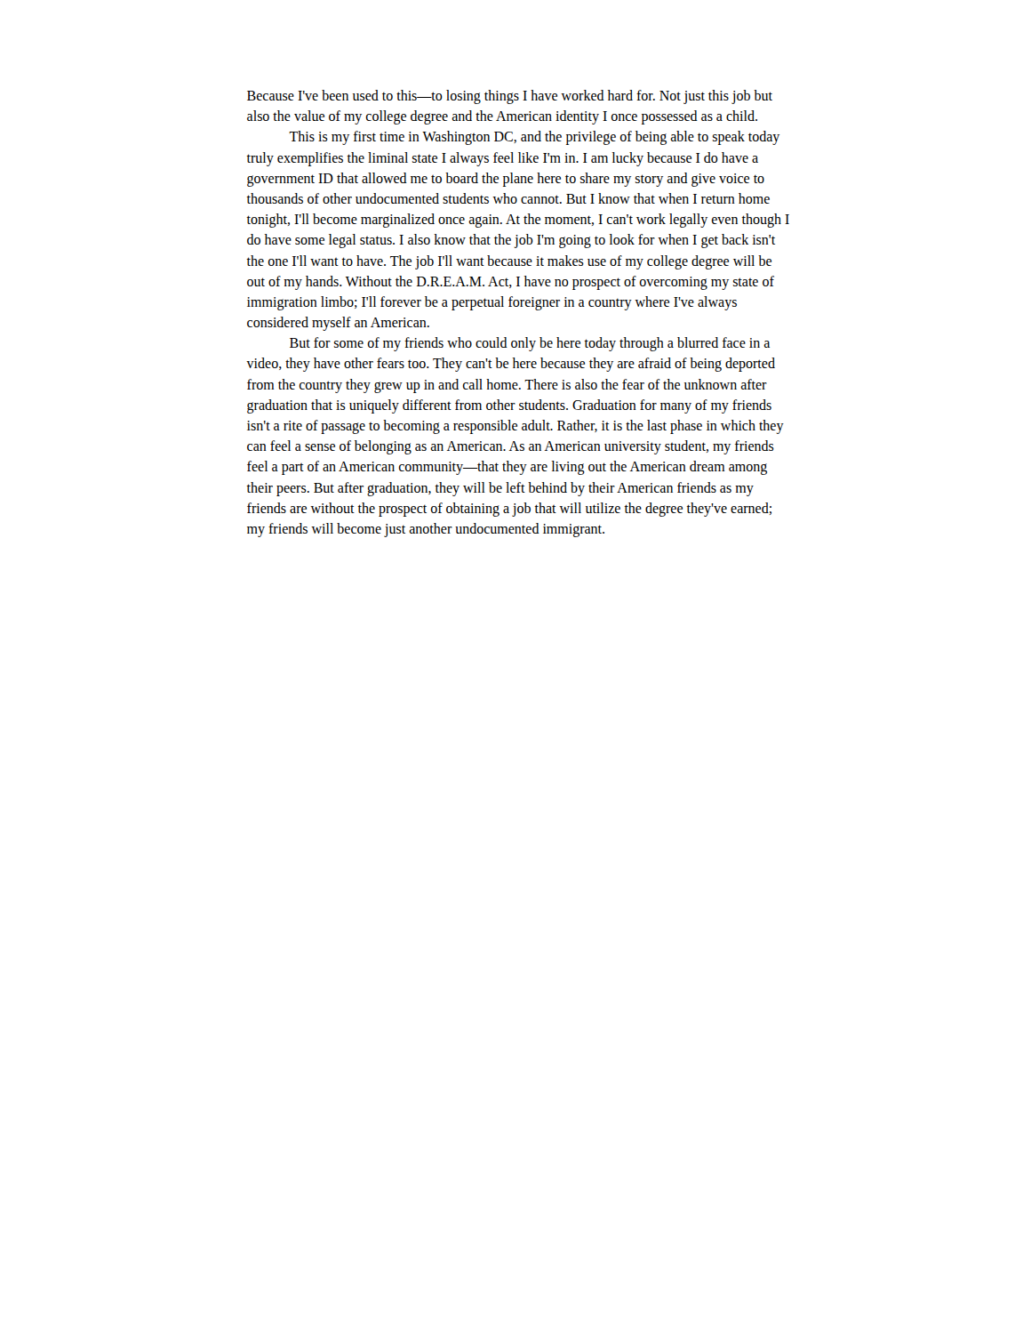Because I've been used to this—to losing things I have worked hard for. Not just this job but also the value of my college degree and the American identity I once possessed as a child.
This is my first time in Washington DC, and the privilege of being able to speak today truly exemplifies the liminal state I always feel like I'm in. I am lucky because I do have a government ID that allowed me to board the plane here to share my story and give voice to thousands of other undocumented students who cannot. But I know that when I return home tonight, I'll become marginalized once again. At the moment, I can't work legally even though I do have some legal status. I also know that the job I'm going to look for when I get back isn't the one I'll want to have. The job I'll want because it makes use of my college degree will be out of my hands. Without the D.R.E.A.M. Act, I have no prospect of overcoming my state of immigration limbo; I'll forever be a perpetual foreigner in a country where I've always considered myself an American.
But for some of my friends who could only be here today through a blurred face in a video, they have other fears too. They can't be here because they are afraid of being deported from the country they grew up in and call home. There is also the fear of the unknown after graduation that is uniquely different from other students. Graduation for many of my friends isn't a rite of passage to becoming a responsible adult. Rather, it is the last phase in which they can feel a sense of belonging as an American. As an American university student, my friends feel a part of an American community—that they are living out the American dream among their peers. But after graduation, they will be left behind by their American friends as my friends are without the prospect of obtaining a job that will utilize the degree they've earned; my friends will become just another undocumented immigrant.